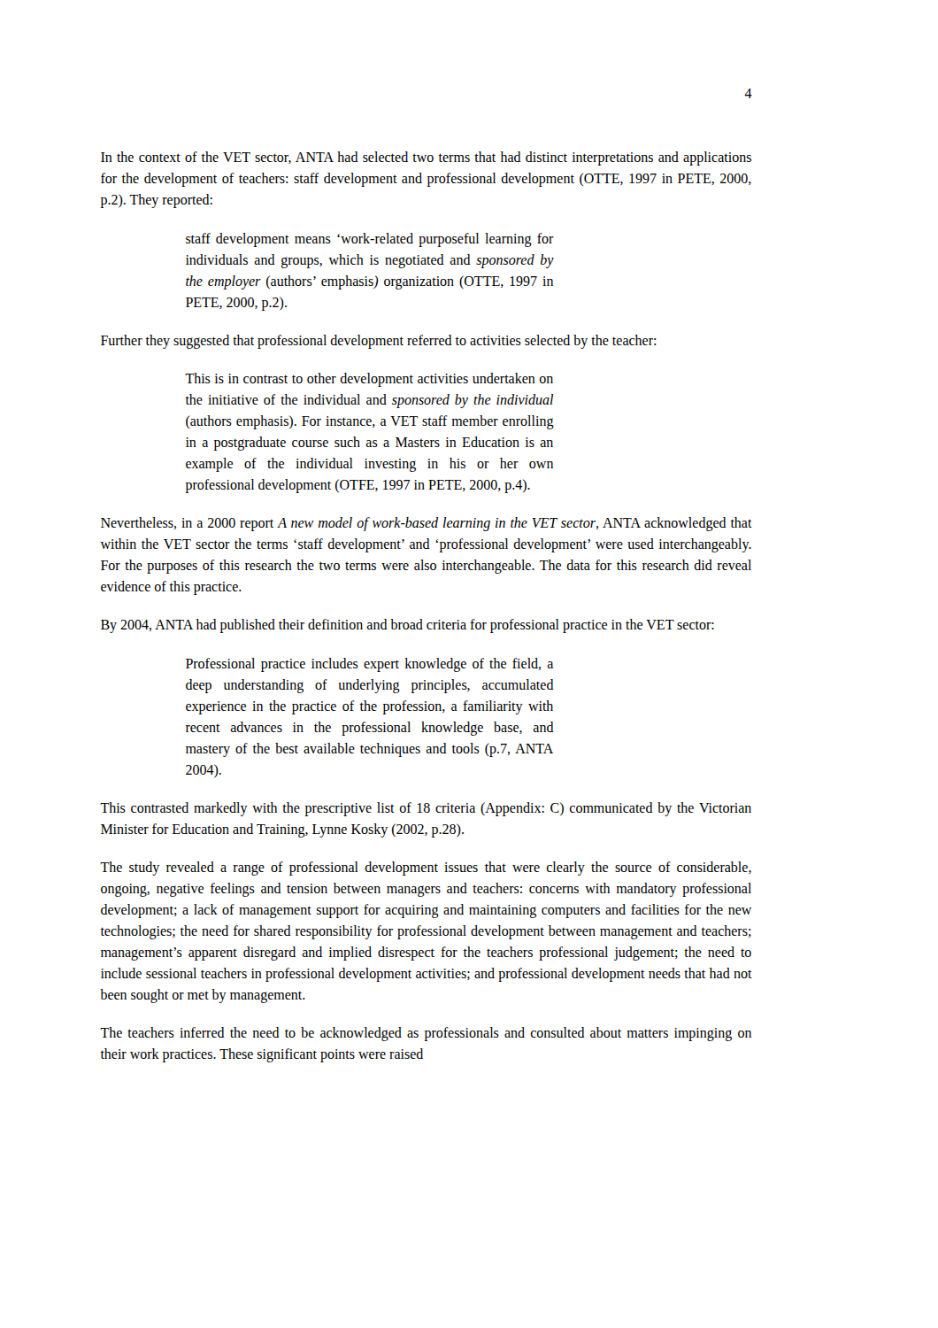4
In the context of the VET sector, ANTA had selected two terms that had distinct interpretations and applications for the development of teachers: staff development and professional development (OTTE, 1997 in PETE, 2000, p.2). They reported:
staff development means ‘work-related purposeful learning for individuals and groups, which is negotiated and sponsored by the employer (authors’ emphasis) organization (OTTE, 1997 in PETE, 2000, p.2).
Further they suggested that professional development referred to activities selected by the teacher:
This is in contrast to other development activities undertaken on the initiative of the individual and sponsored by the individual (authors emphasis). For instance, a VET staff member enrolling in a postgraduate course such as a Masters in Education is an example of the individual investing in his or her own professional development (OTFE, 1997 in PETE, 2000, p.4).
Nevertheless, in a 2000 report A new model of work-based learning in the VET sector, ANTA acknowledged that within the VET sector the terms ‘staff development’ and ‘professional development’ were used interchangeably. For the purposes of this research the two terms were also interchangeable. The data for this research did reveal evidence of this practice.
By 2004, ANTA had published their definition and broad criteria for professional practice in the VET sector:
Professional practice includes expert knowledge of the field, a deep understanding of underlying principles, accumulated experience in the practice of the profession, a familiarity with recent advances in the professional knowledge base, and mastery of the best available techniques and tools (p.7, ANTA 2004).
This contrasted markedly with the prescriptive list of 18 criteria (Appendix: C) communicated by the Victorian Minister for Education and Training, Lynne Kosky (2002, p.28).
The study revealed a range of professional development issues that were clearly the source of considerable, ongoing, negative feelings and tension between managers and teachers: concerns with mandatory professional development; a lack of management support for acquiring and maintaining computers and facilities for the new technologies; the need for shared responsibility for professional development between management and teachers; management’s apparent disregard and implied disrespect for the teachers professional judgement; the need to include sessional teachers in professional development activities; and professional development needs that had not been sought or met by management.
The teachers inferred the need to be acknowledged as professionals and consulted about matters impinging on their work practices. These significant points were raised